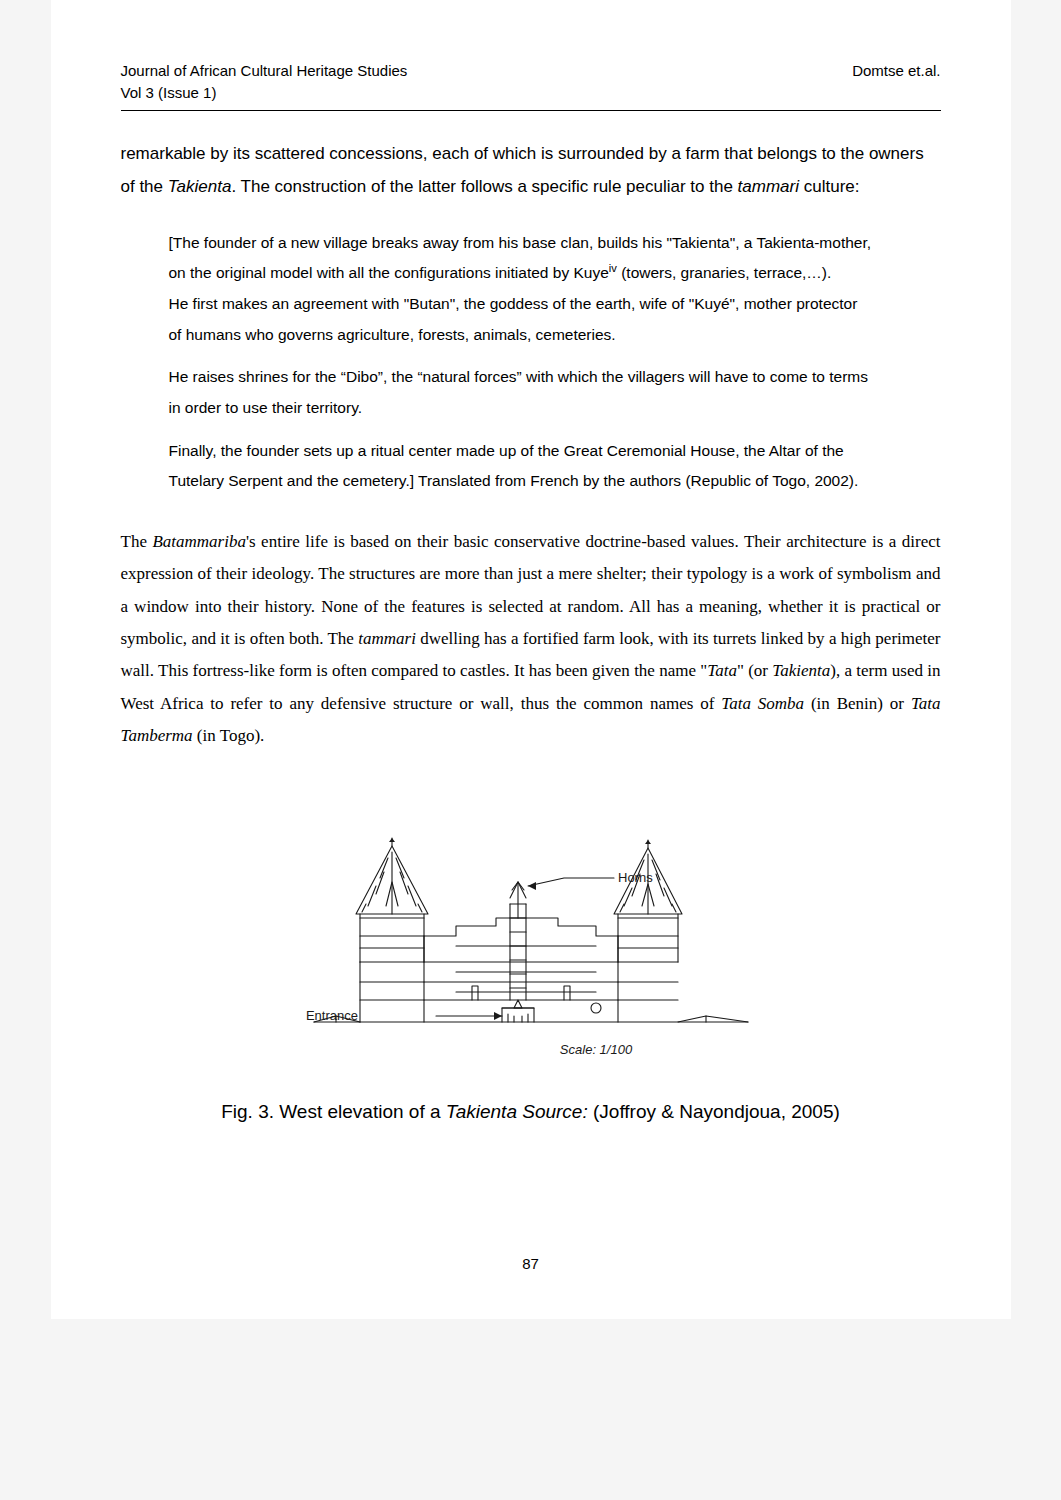Journal of African Cultural Heritage Studies
Vol 3 (Issue 1)
Domtse et.al.
remarkable by its scattered concessions, each of which is surrounded by a farm that belongs to the owners of the Takienta. The construction of the latter follows a specific rule peculiar to the tammari culture:
[The founder of a new village breaks away from his base clan, builds his "Takienta", a Takienta-mother,
on the original model with all the configurations initiated by Kuyeiv (towers, granaries, terrace,…).
He first makes an agreement with "Butan", the goddess of the earth, wife of "Kuyé", mother protector
of humans who governs agriculture, forests, animals, cemeteries.
He raises shrines for the “Dibo”, the “natural forces” with which the villagers will have to come to terms
in order to use their territory.
Finally, the founder sets up a ritual center made up of the Great Ceremonial House, the Altar of the
Tutelary Serpent and the cemetery.] Translated from French by the authors (Republic of Togo, 2002).
The Batammariba's entire life is based on their basic conservative doctrine-based values. Their architecture is a direct expression of their ideology. The structures are more than just a mere shelter; their typology is a work of symbolism and a window into their history. None of the features is selected at random. All has a meaning, whether it is practical or symbolic, and it is often both. The tammari dwelling has a fortified farm look, with its turrets linked by a high perimeter wall. This fortress-like form is often compared to castles. It has been given the name "Tata" (or Takienta), a term used in West Africa to refer to any defensive structure or wall, thus the common names of Tata Somba (in Benin) or Tata Tamberma (in Togo).
Horns Entrance Scale: 1/100
Fig. 3. West elevation of a Takienta Source: (Joffroy & Nayondjoua, 2005)
87